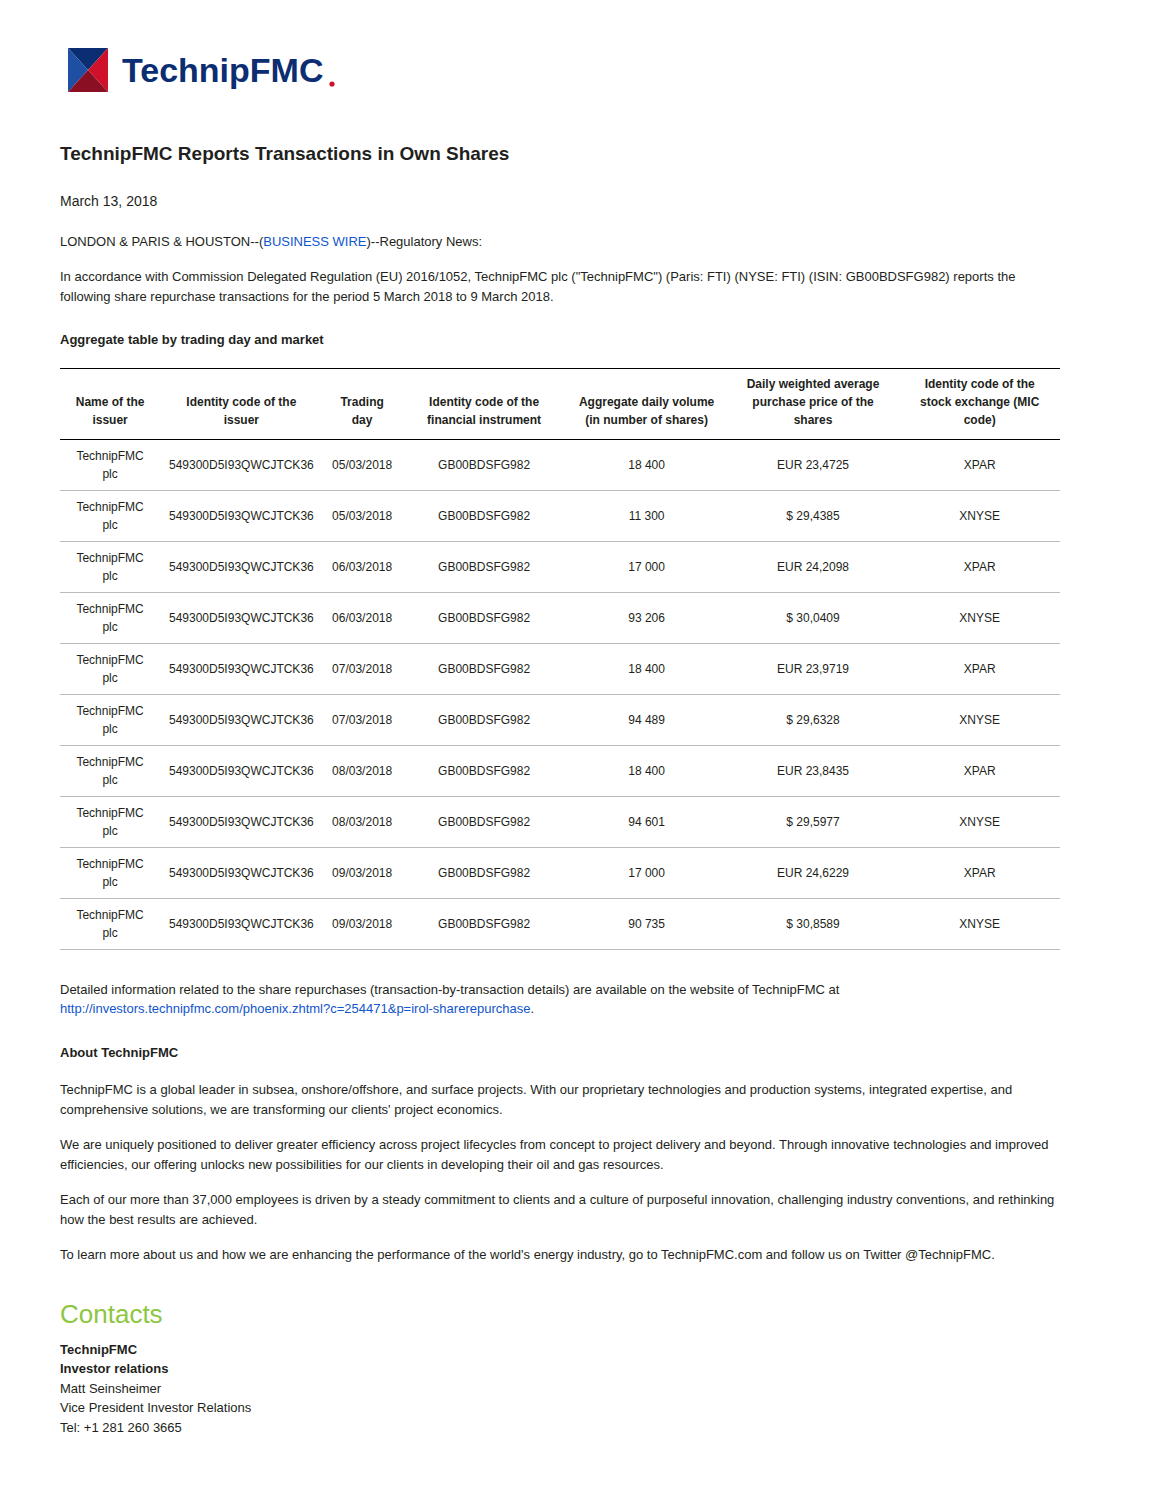TechnipFMC
TechnipFMC Reports Transactions in Own Shares
March 13, 2018
LONDON & PARIS & HOUSTON--(BUSINESS WIRE)--Regulatory News:
In accordance with Commission Delegated Regulation (EU) 2016/1052, TechnipFMC plc ("TechnipFMC") (Paris: FTI) (NYSE: FTI) (ISIN: GB00BDSFG982) reports the following share repurchase transactions for the period 5 March 2018 to 9 March 2018.
Aggregate table by trading day and market
| Name of the issuer | Identity code of the issuer | Trading day | Identity code of the financial instrument | Aggregate daily volume (in number of shares) | Daily weighted average purchase price of the shares | Identity code of the stock exchange (MIC code) |
| --- | --- | --- | --- | --- | --- | --- |
| TechnipFMC plc | 549300D5I93QWCJTCK36 | 05/03/2018 | GB00BDSFG982 | 18 400 | EUR 23,4725 | XPAR |
| TechnipFMC plc | 549300D5I93QWCJTCK36 | 05/03/2018 | GB00BDSFG982 | 11 300 | $ 29,4385 | XNYSE |
| TechnipFMC plc | 549300D5I93QWCJTCK36 | 06/03/2018 | GB00BDSFG982 | 17 000 | EUR 24,2098 | XPAR |
| TechnipFMC plc | 549300D5I93QWCJTCK36 | 06/03/2018 | GB00BDSFG982 | 93 206 | $ 30,0409 | XNYSE |
| TechnipFMC plc | 549300D5I93QWCJTCK36 | 07/03/2018 | GB00BDSFG982 | 18 400 | EUR 23,9719 | XPAR |
| TechnipFMC plc | 549300D5I93QWCJTCK36 | 07/03/2018 | GB00BDSFG982 | 94 489 | $ 29,6328 | XNYSE |
| TechnipFMC plc | 549300D5I93QWCJTCK36 | 08/03/2018 | GB00BDSFG982 | 18 400 | EUR 23,8435 | XPAR |
| TechnipFMC plc | 549300D5I93QWCJTCK36 | 08/03/2018 | GB00BDSFG982 | 94 601 | $ 29,5977 | XNYSE |
| TechnipFMC plc | 549300D5I93QWCJTCK36 | 09/03/2018 | GB00BDSFG982 | 17 000 | EUR 24,6229 | XPAR |
| TechnipFMC plc | 549300D5I93QWCJTCK36 | 09/03/2018 | GB00BDSFG982 | 90 735 | $ 30,8589 | XNYSE |
Detailed information related to the share repurchases (transaction-by-transaction details) are available on the website of TechnipFMC at http://investors.technipfmc.com/phoenix.zhtml?c=254471&p=irol-sharerepurchase.
About TechnipFMC
TechnipFMC is a global leader in subsea, onshore/offshore, and surface projects. With our proprietary technologies and production systems, integrated expertise, and comprehensive solutions, we are transforming our clients' project economics.
We are uniquely positioned to deliver greater efficiency across project lifecycles from concept to project delivery and beyond. Through innovative technologies and improved efficiencies, our offering unlocks new possibilities for our clients in developing their oil and gas resources.
Each of our more than 37,000 employees is driven by a steady commitment to clients and a culture of purposeful innovation, challenging industry conventions, and rethinking how the best results are achieved.
To learn more about us and how we are enhancing the performance of the world's energy industry, go to TechnipFMC.com and follow us on Twitter @TechnipFMC.
Contacts
TechnipFMC Investor relations Matt Seinsheimer
Vice President Investor Relations
Tel: +1 281 260 3665